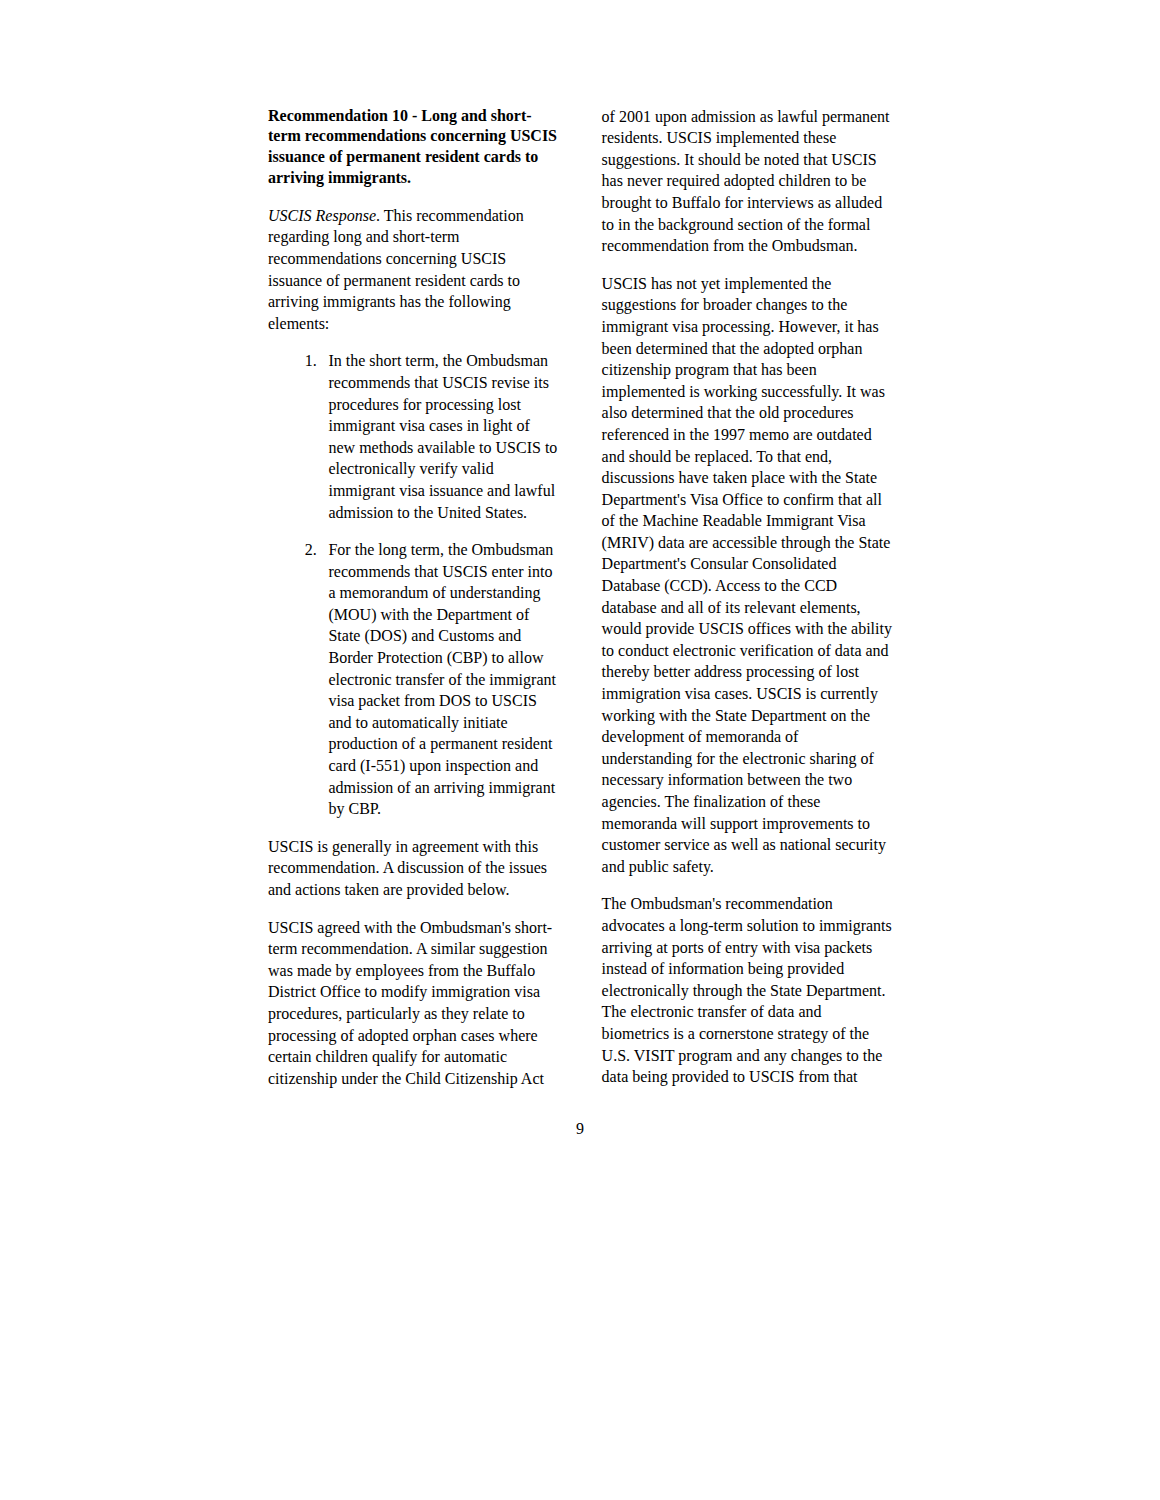Recommendation 10 - Long and short-term recommendations concerning USCIS issuance of permanent resident cards to arriving immigrants.
USCIS Response. This recommendation regarding long and short-term recommendations concerning USCIS issuance of permanent resident cards to arriving immigrants has the following elements:
In the short term, the Ombudsman recommends that USCIS revise its procedures for processing lost immigrant visa cases in light of new methods available to USCIS to electronically verify valid immigrant visa issuance and lawful admission to the United States.
For the long term, the Ombudsman recommends that USCIS enter into a memorandum of understanding (MOU) with the Department of State (DOS) and Customs and Border Protection (CBP) to allow electronic transfer of the immigrant visa packet from DOS to USCIS and to automatically initiate production of a permanent resident card (I-551) upon inspection and admission of an arriving immigrant by CBP.
USCIS is generally in agreement with this recommendation. A discussion of the issues and actions taken are provided below.
USCIS agreed with the Ombudsman's short-term recommendation. A similar suggestion was made by employees from the Buffalo District Office to modify immigration visa procedures, particularly as they relate to processing of adopted orphan cases where certain children qualify for automatic citizenship under the Child Citizenship Act of 2001 upon admission as lawful permanent residents. USCIS implemented these suggestions. It should be noted that USCIS has never required adopted children to be brought to Buffalo for interviews as alluded to in the background section of the formal recommendation from the Ombudsman.
USCIS has not yet implemented the suggestions for broader changes to the immigrant visa processing. However, it has been determined that the adopted orphan citizenship program that has been implemented is working successfully. It was also determined that the old procedures referenced in the 1997 memo are outdated and should be replaced. To that end, discussions have taken place with the State Department's Visa Office to confirm that all of the Machine Readable Immigrant Visa (MRIV) data are accessible through the State Department's Consular Consolidated Database (CCD). Access to the CCD database and all of its relevant elements, would provide USCIS offices with the ability to conduct electronic verification of data and thereby better address processing of lost immigration visa cases. USCIS is currently working with the State Department on the development of memoranda of understanding for the electronic sharing of necessary information between the two agencies. The finalization of these memoranda will support improvements to customer service as well as national security and public safety.
The Ombudsman's recommendation advocates a long-term solution to immigrants arriving at ports of entry with visa packets instead of information being provided electronically through the State Department. The electronic transfer of data and biometrics is a cornerstone strategy of the U.S. VISIT program and any changes to the data being provided to USCIS from that
9